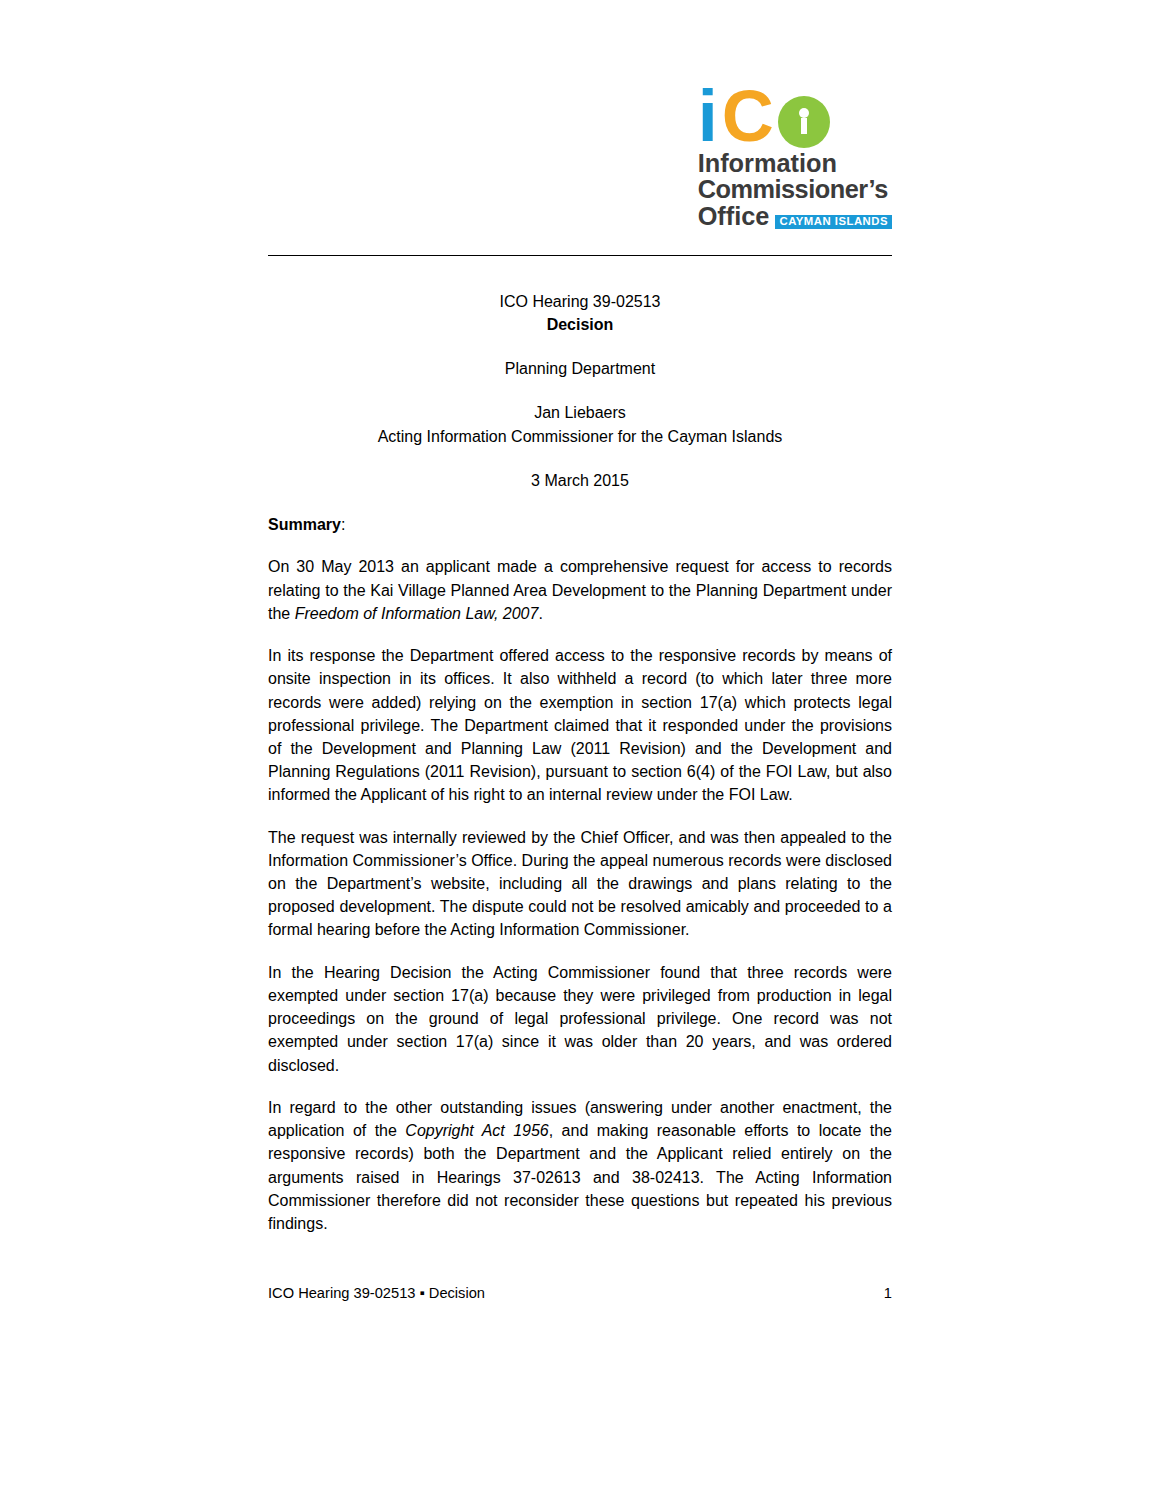i C
Information
Commissioner’s
Office CAYMAN ISLANDS
ICO Hearing 39-02513
Decision
Planning Department
Jan Liebaers
Acting Information Commissioner for the Cayman Islands
3 March 2015
Summary:
On 30 May 2013 an applicant made a comprehensive request for access to records relating to the Kai Village Planned Area Development to the Planning Department under the Freedom of Information Law, 2007.
In its response the Department offered access to the responsive records by means of onsite inspection in its offices. It also withheld a record (to which later three more records were added) relying on the exemption in section 17(a) which protects legal professional privilege. The Department claimed that it responded under the provisions of the Development and Planning Law (2011 Revision) and the Development and Planning Regulations (2011 Revision), pursuant to section 6(4) of the FOI Law, but also informed the Applicant of his right to an internal review under the FOI Law.
The request was internally reviewed by the Chief Officer, and was then appealed to the Information Commissioner’s Office. During the appeal numerous records were disclosed on the Department’s website, including all the drawings and plans relating to the proposed development. The dispute could not be resolved amicably and proceeded to a formal hearing before the Acting Information Commissioner.
In the Hearing Decision the Acting Commissioner found that three records were exempted under section 17(a) because they were privileged from production in legal proceedings on the ground of legal professional privilege. One record was not exempted under section 17(a) since it was older than 20 years, and was ordered disclosed.
In regard to the other outstanding issues (answering under another enactment, the application of the Copyright Act 1956, and making reasonable efforts to locate the responsive records) both the Department and the Applicant relied entirely on the arguments raised in Hearings 37-02613 and 38-02413. The Acting Information Commissioner therefore did not reconsider these questions but repeated his previous findings.
ICO Hearing 39-02513 ▪ Decision 1